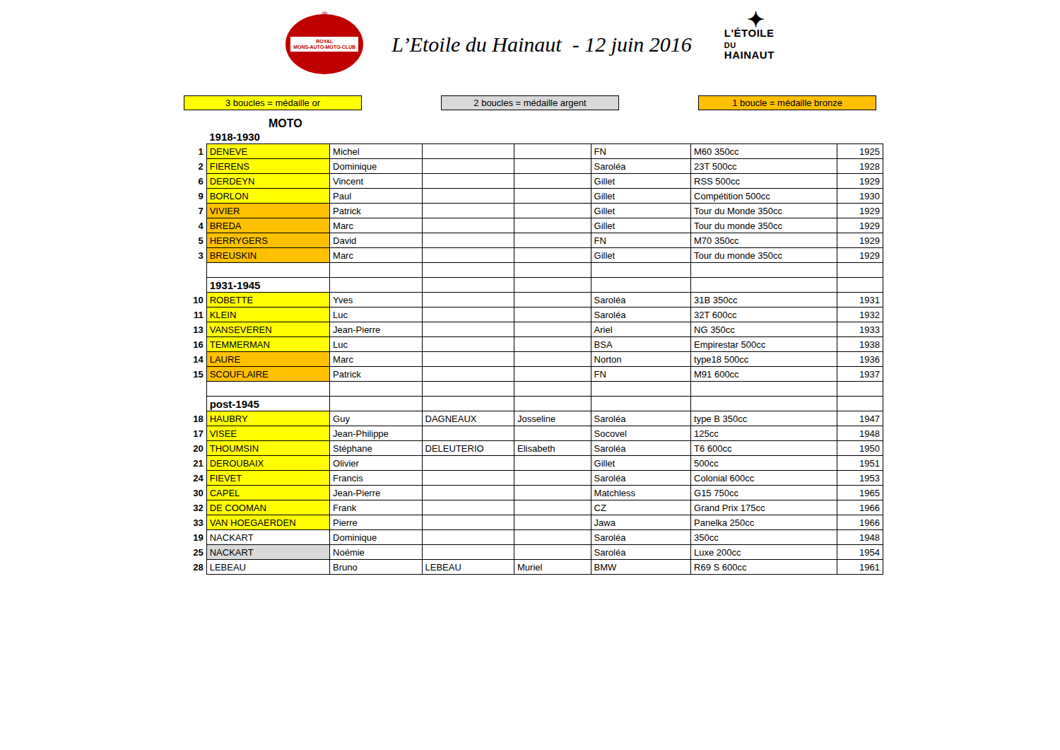♛
ROYAL
MONS-AUTO-MOTO-CLUB
L’Etoile du Hainaut - 12 juin 2016
✦ L'ÉTOILE
DU
HAINAUT
3 boucles = médaille or
2 boucles = médaille argent
1 boucle = médaille bronze
MOTO
| | 1918-1930 | | | | | | |
| 1 | DENEVE | Michel | | | FN | M60 350cc | 1925 |
| 2 | FIERENS | Dominique | | | Saroléa | 23T 500cc | 1928 |
| 6 | DERDEYN | Vincent | | | Gillet | RSS 500cc | 1929 |
| 9 | BORLON | Paul | | | Gillet | Compétition 500cc | 1930 |
| 7 | VIVIER | Patrick | | | Gillet | Tour du Monde 350cc | 1929 |
| 4 | BREDA | Marc | | | Gillet | Tour du monde 350cc | 1929 |
| 5 | HERRYGERS | David | | | FN | M70 350cc | 1929 |
| 3 | BREUSKIN | Marc | | | Gillet | Tour du monde 350cc | 1929 |
| | 1931-1945 | | | | | | |
| 10 | ROBETTE | Yves | | | Saroléa | 31B 350cc | 1931 |
| 11 | KLEIN | Luc | | | Saroléa | 32T 600cc | 1932 |
| 13 | VANSEVEREN | Jean-Pierre | | | Ariel | NG 350cc | 1933 |
| 16 | TEMMERMAN | Luc | | | BSA | Empirestar 500cc | 1938 |
| 14 | LAURE | Marc | | | Norton | type18 500cc | 1936 |
| 15 | SCOUFLAIRE | Patrick | | | FN | M91 600cc | 1937 |
| | post-1945 | | | | | | |
| 18 | HAUBRY | Guy | DAGNEAUX | Josseline | Saroléa | type B 350cc | 1947 |
| 17 | VISEE | Jean-Philippe | | | Socovel | 125cc | 1948 |
| 20 | THOUMSIN | Stéphane | DELEUTERIO | Elisabeth | Saroléa | T6 600cc | 1950 |
| 21 | DEROUBAIX | Olivier | | | Gillet | 500cc | 1951 |
| 24 | FIEVET | Francis | | | Saroléa | Colonial 600cc | 1953 |
| 30 | CAPEL | Jean-Pierre | | | Matchless | G15 750cc | 1965 |
| 32 | DE COOMAN | Frank | | | CZ | Grand Prix 175cc | 1966 |
| 33 | VAN HOEGAERDEN | Pierre | | | Jawa | Panelka 250cc | 1966 |
| 19 | NACKART | Dominique | | | Saroléa | 350cc | 1948 |
| 25 | NACKART | Noémie | | | Saroléa | Luxe 200cc | 1954 |
| 28 | LEBEAU | Bruno | LEBEAU | Muriel | BMW | R69 S 600cc | 1961 |